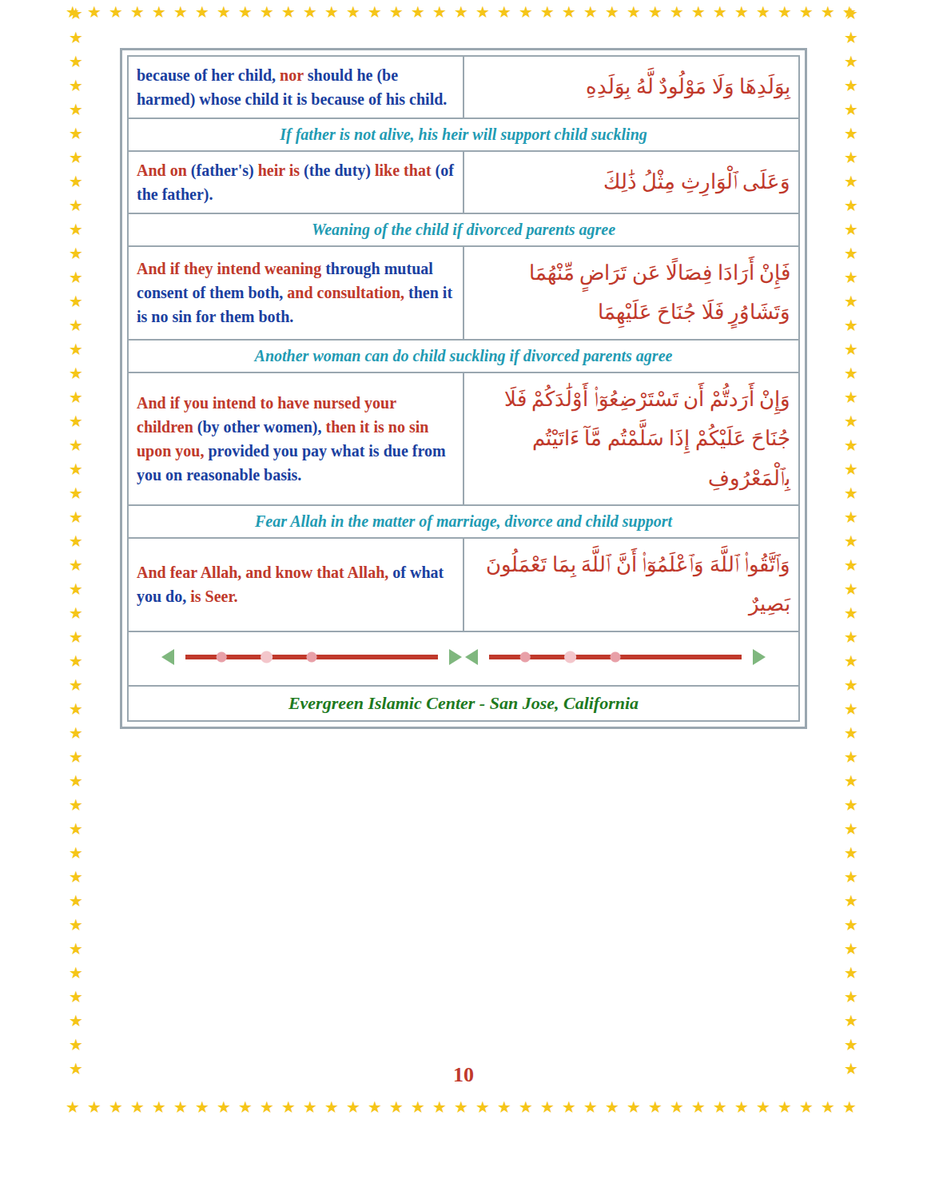★ ★ ★ ★ ★ ★ ★ ★ ★ ★ ★ ★ ★ ★ ★ ★ ★ ★ ★ ★ ★ ★ ★ ★ ★ ★ ★ ★ ★ ★ ★ ★ ★ ★ ★ ★ ★ ★ ★ ★ ★ ★ ★ ★ ★
★ ★ ★ ★ ★ ★ ★ ★ ★ ★ ★ ★ ★ ★ ★ ★ ★ ★ ★ ★ ★ ★ ★ ★ ★ ★ ★ ★ ★ ★ ★ ★ ★ ★ ★ ★ ★ ★ ★ ★ ★ ★ ★ ★ ★
★
★
★
★
★
★
★
★
★
★
★
★
★
★
★
★
★
★
★
★
★
★
★
★
★
★
★
★
★
★
★
★
★
★
★
★
★
★
★
★
★
★
★
★
★
★
★
★
★
★
★
★
★
★
★
★
★
★
★
★
★
★
★
★
★
★
★
★
★
★
★
★
★
★
★
★
★
★
★
★
★
★
★
★
★
★
★
★
★
★
| because of her child, nor should he (be harmed) whose child it is because of his child. | بِوَلَدِهَا وَلَا مَوْلُودٌ لَّهُ بِوَلَدِهِ |
| If father is not alive, his heir will support child suckling |
| And on (father's) heir is (the duty) like that (of the father). | وَعَلَى ٱلْوَارِثِ مِثْلُ ذَٰلِكَ |
| Weaning of the child if divorced parents agree |
| And if they intend weaning through mutual consent of them both, and consultation, then it is no sin for them both. | فَإِنْ أَرَادَا فِصَالًا عَن تَرَاضٍ مِّنْهُمَا وَتَشَاوُرٍ فَلَا جُنَاحَ عَلَيْهِمَا |
| Another woman can do child suckling if divorced parents agree |
| And if you intend to have nursed your children (by other women), then it is no sin upon you, provided you pay what is due from you on reasonable basis. | وَإِنْ أَرَدتُّمْ أَن تَسْتَرْضِعُوٓا۟ أَوْلَٰدَكُمْ فَلَا جُنَاحَ عَلَيْكُمْ إِذَا سَلَّمْتُم مَّآ ءَاتَيْتُم بِٱلْمَعْرُوفِ |
| Fear Allah in the matter of marriage, divorce and child support |
| And fear Allah, and know that Allah, of what you do, is Seer. | وَٱتَّقُوا۟ ٱللَّهَ وَٱعْلَمُوٓا۟ أَنَّ ٱللَّهَ بِمَا تَعْمَلُونَ بَصِيرٌ |
| Evergreen Islamic Center - San Jose, California |
10